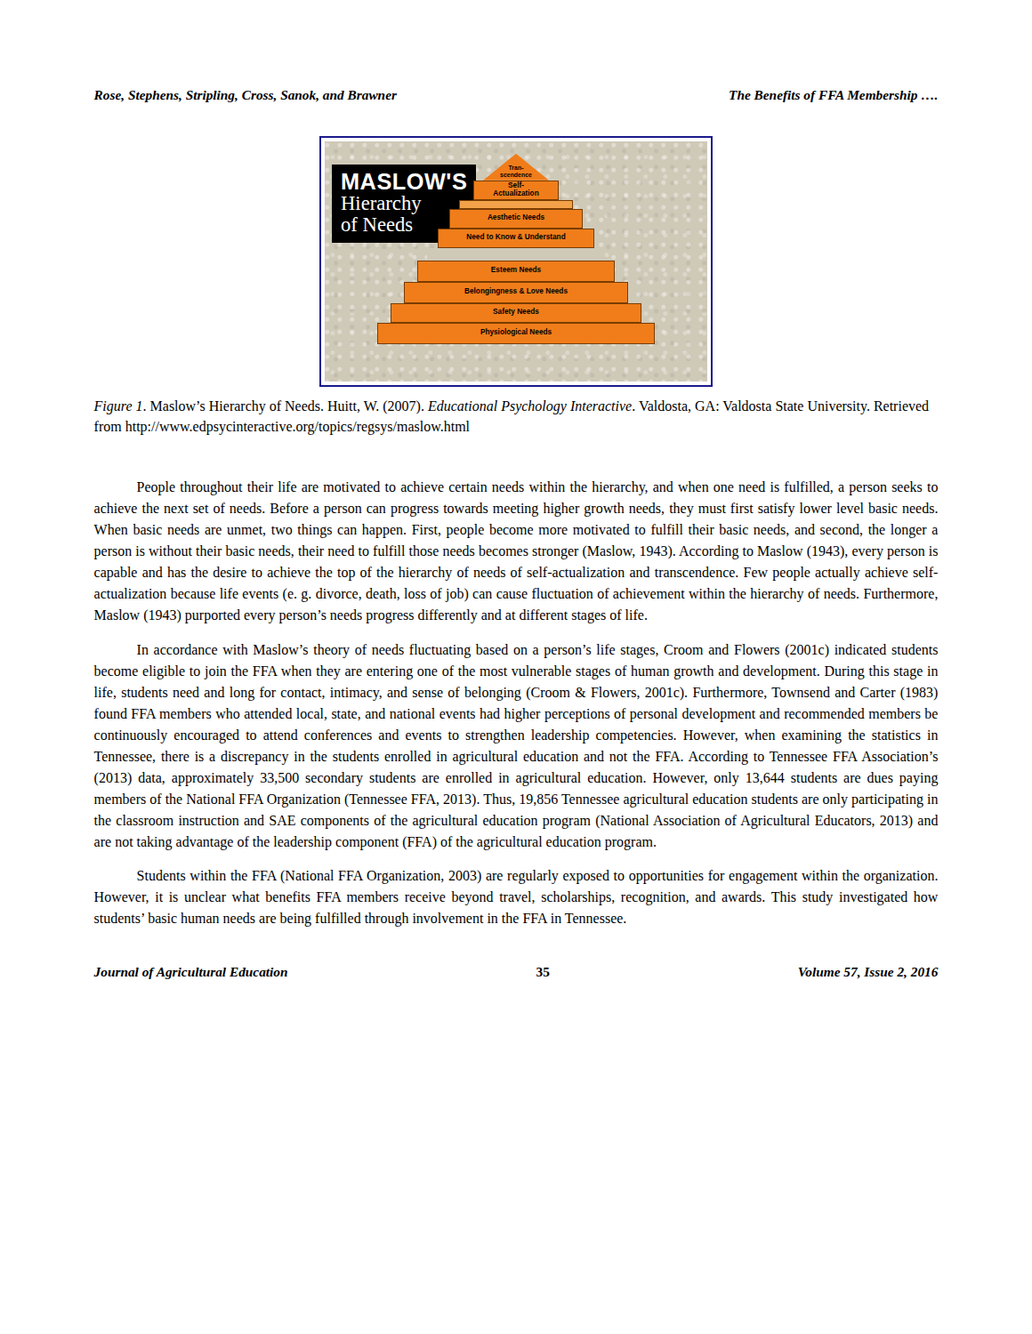Rose, Stephens, Stripling, Cross, Sanok, and Brawner The Benefits of FFA Membership ….
MASLOW'S
Hierarchy
of Needs
Tran-
scendence
Self-
Actualization
Aesthetic Needs
Need to Know & Understand
Esteem Needs
Belongingness & Love Needs
Safety Needs
Physiological Needs
Figure 1. Maslow’s Hierarchy of Needs. Huitt, W. (2007). Educational Psychology Interactive. Valdosta, GA: Valdosta State University. Retrieved from http://www.edpsycinteractive.org/topics/regsys/maslow.html
People throughout their life are motivated to achieve certain needs within the hierarchy, and when one need is fulfilled, a person seeks to achieve the next set of needs. Before a person can progress towards meeting higher growth needs, they must first satisfy lower level basic needs. When basic needs are unmet, two things can happen. First, people become more motivated to fulfill their basic needs, and second, the longer a person is without their basic needs, their need to fulfill those needs becomes stronger (Maslow, 1943). According to Maslow (1943), every person is capable and has the desire to achieve the top of the hierarchy of needs of self-actualization and transcendence. Few people actually achieve self-actualization because life events (e. g. divorce, death, loss of job) can cause fluctuation of achievement within the hierarchy of needs. Furthermore, Maslow (1943) purported every person’s needs progress differently and at different stages of life.
In accordance with Maslow’s theory of needs fluctuating based on a person’s life stages, Croom and Flowers (2001c) indicated students become eligible to join the FFA when they are entering one of the most vulnerable stages of human growth and development. During this stage in life, students need and long for contact, intimacy, and sense of belonging (Croom & Flowers, 2001c). Furthermore, Townsend and Carter (1983) found FFA members who attended local, state, and national events had higher perceptions of personal development and recommended members be continuously encouraged to attend conferences and events to strengthen leadership competencies. However, when examining the statistics in Tennessee, there is a discrepancy in the students enrolled in agricultural education and not the FFA. According to Tennessee FFA Association’s (2013) data, approximately 33,500 secondary students are enrolled in agricultural education. However, only 13,644 students are dues paying members of the National FFA Organization (Tennessee FFA, 2013). Thus, 19,856 Tennessee agricultural education students are only participating in the classroom instruction and SAE components of the agricultural education program (National Association of Agricultural Educators, 2013) and are not taking advantage of the leadership component (FFA) of the agricultural education program.
Students within the FFA (National FFA Organization, 2003) are regularly exposed to opportunities for engagement within the organization. However, it is unclear what benefits FFA members receive beyond travel, scholarships, recognition, and awards. This study investigated how students’ basic human needs are being fulfilled through involvement in the FFA in Tennessee.
Journal of Agricultural Education 35 Volume 57, Issue 2, 2016